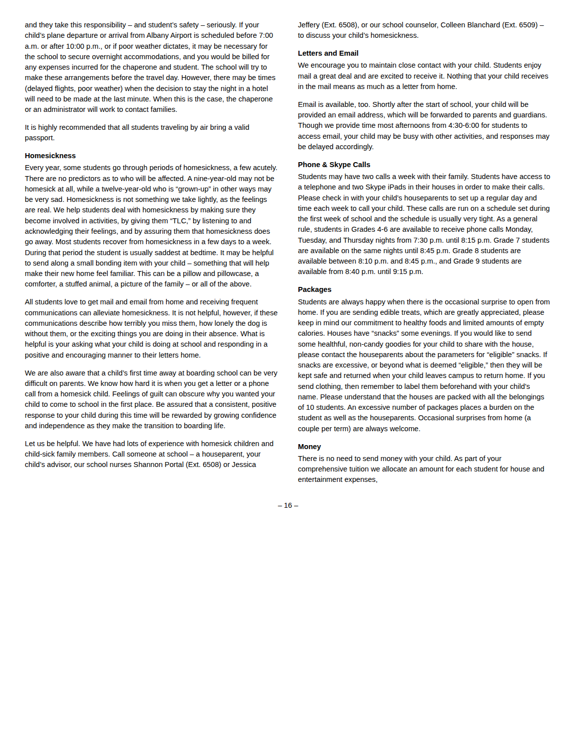and they take this responsibility – and student’s safety – seriously. If your child’s plane departure or arrival from Albany Airport is scheduled before 7:00 a.m. or after 10:00 p.m., or if poor weather dictates, it may be necessary for the school to secure overnight accommodations, and you would be billed for any expenses incurred for the chaperone and student. The school will try to make these arrangements before the travel day. However, there may be times (delayed flights, poor weather) when the decision to stay the night in a hotel will need to be made at the last minute. When this is the case, the chaperone or an administrator will work to contact families.
It is highly recommended that all students traveling by air bring a valid passport.
Homesickness
Every year, some students go through periods of homesickness, a few acutely. There are no predictors as to who will be affected. A nine-year-old may not be homesick at all, while a twelve-year-old who is “grown-up” in other ways may be very sad. Homesickness is not something we take lightly, as the feelings are real. We help students deal with homesickness by making sure they become involved in activities, by giving them “TLC,” by listening to and acknowledging their feelings, and by assuring them that homesickness does go away. Most students recover from homesickness in a few days to a week. During that period the student is usually saddest at bedtime. It may be helpful to send along a small bonding item with your child – something that will help make their new home feel familiar. This can be a pillow and pillowcase, a comforter, a stuffed animal, a picture of the family – or all of the above.
All students love to get mail and email from home and receiving frequent communications can alleviate homesickness. It is not helpful, however, if these communications describe how terribly you miss them, how lonely the dog is without them, or the exciting things you are doing in their absence. What is helpful is your asking what your child is doing at school and responding in a positive and encouraging manner to their letters home.
We are also aware that a child’s first time away at boarding school can be very difficult on parents. We know how hard it is when you get a letter or a phone call from a homesick child. Feelings of guilt can obscure why you wanted your child to come to school in the first place. Be assured that a consistent, positive response to your child during this time will be rewarded by growing confidence and independence as they make the transition to boarding life.
Let us be helpful. We have had lots of experience with homesick children and child-sick family members. Call someone at school – a houseparent, your child’s advisor, our school nurses Shannon Portal (Ext. 6508) or Jessica Jeffery (Ext. 6508), or our school counselor, Colleen Blanchard (Ext. 6509) – to discuss your child’s homesickness.
Letters and Email
We encourage you to maintain close contact with your child. Students enjoy mail a great deal and are excited to receive it. Nothing that your child receives in the mail means as much as a letter from home.
Email is available, too. Shortly after the start of school, your child will be provided an email address, which will be forwarded to parents and guardians. Though we provide time most afternoons from 4:30-6:00 for students to access email, your child may be busy with other activities, and responses may be delayed accordingly.
Phone & Skype Calls
Students may have two calls a week with their family. Students have access to a telephone and two Skype iPads in their houses in order to make their calls. Please check in with your child’s houseparents to set up a regular day and time each week to call your child. These calls are run on a schedule set during the first week of school and the schedule is usually very tight. As a general rule, students in Grades 4-6 are available to receive phone calls Monday, Tuesday, and Thursday nights from 7:30 p.m. until 8:15 p.m. Grade 7 students are available on the same nights until 8:45 p.m. Grade 8 students are available between 8:10 p.m. and 8:45 p.m., and Grade 9 students are available from 8:40 p.m. until 9:15 p.m.
Packages
Students are always happy when there is the occasional surprise to open from home. If you are sending edible treats, which are greatly appreciated, please keep in mind our commitment to healthy foods and limited amounts of empty calories. Houses have “snacks” some evenings. If you would like to send some healthful, non-candy goodies for your child to share with the house, please contact the houseparents about the parameters for “eligible” snacks. If snacks are excessive, or beyond what is deemed “eligible,” then they will be kept safe and returned when your child leaves campus to return home. If you send clothing, then remember to label them beforehand with your child’s name. Please understand that the houses are packed with all the belongings of 10 students. An excessive number of packages places a burden on the student as well as the houseparents. Occasional surprises from home (a couple per term) are always welcome.
Money
There is no need to send money with your child. As part of your comprehensive tuition we allocate an amount for each student for house and entertainment expenses,
– 16 –